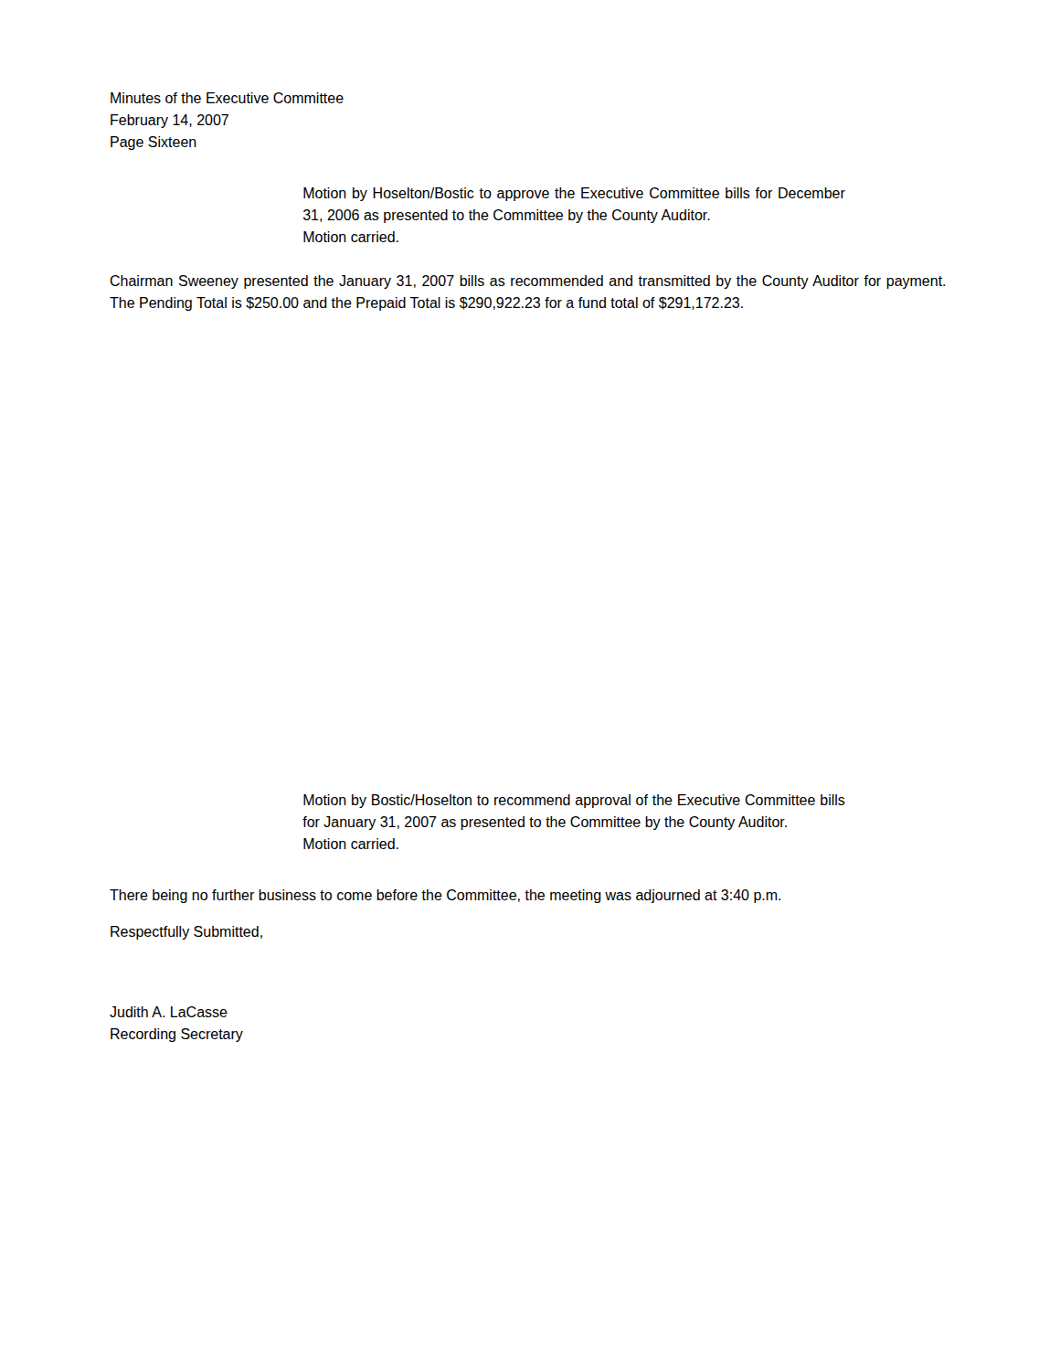Minutes of the Executive Committee
February 14, 2007
Page Sixteen
Motion by Hoselton/Bostic to approve the Executive Committee bills for December 31, 2006 as presented to the Committee by the County Auditor.
Motion carried.
Chairman Sweeney presented the January 31, 2007 bills as recommended and transmitted by the County Auditor for payment. The Pending Total is $250.00 and the Prepaid Total is $290,922.23 for a fund total of $291,172.23.
Motion by Bostic/Hoselton to recommend approval of the Executive Committee bills for January 31, 2007 as presented to the Committee by the County Auditor.
Motion carried.
There being no further business to come before the Committee, the meeting was adjourned at 3:40 p.m.
Respectfully Submitted,
Judith A. LaCasse
Recording Secretary